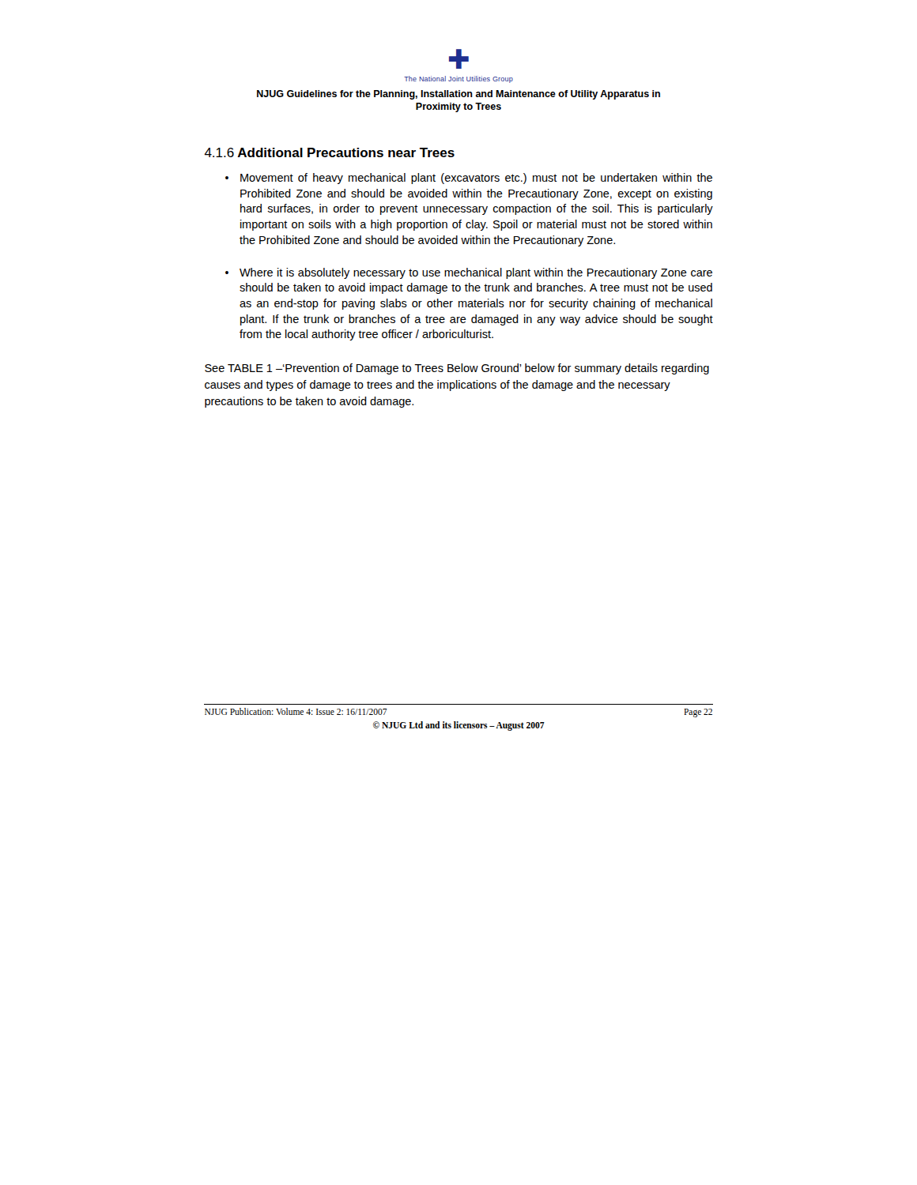✚ The National Joint Utilities Group
NJUG Guidelines for the Planning, Installation and Maintenance of Utility Apparatus in
Proximity to Trees
4.1.6 Additional Precautions near Trees
Movement of heavy mechanical plant (excavators etc.) must not be undertaken within the Prohibited Zone and should be avoided within the Precautionary Zone, except on existing hard surfaces, in order to prevent unnecessary compaction of the soil. This is particularly important on soils with a high proportion of clay. Spoil or material must not be stored within the Prohibited Zone and should be avoided within the Precautionary Zone.
Where it is absolutely necessary to use mechanical plant within the Precautionary Zone care should be taken to avoid impact damage to the trunk and branches. A tree must not be used as an end-stop for paving slabs or other materials nor for security chaining of mechanical plant. If the trunk or branches of a tree are damaged in any way advice should be sought from the local authority tree officer / arboriculturist.
See TABLE 1 –‘Prevention of Damage to Trees Below Ground’ below for summary details regarding causes and types of damage to trees and the implications of the damage and the necessary precautions to be taken to avoid damage.
NJUG Publication: Volume 4: Issue 2: 16/11/2007 Page 22
© NJUG Ltd and its licensors – August 2007